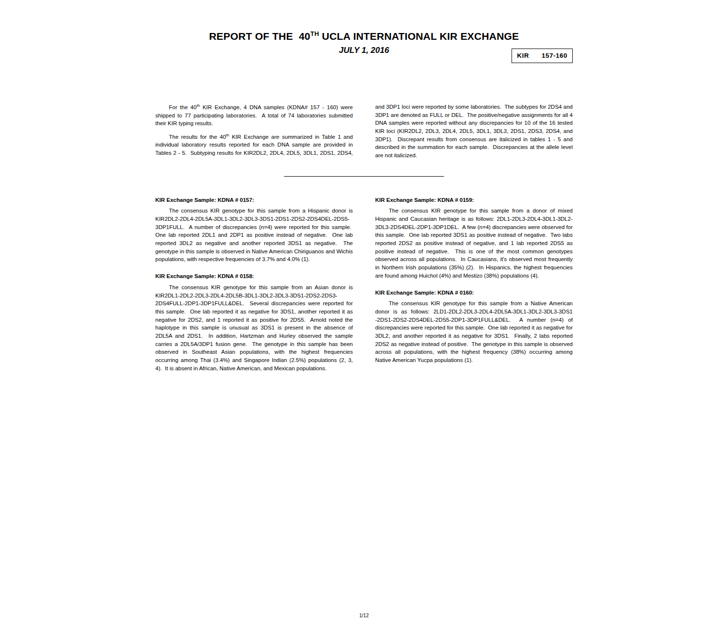REPORT OF THE 40TH UCLA INTERNATIONAL KIR EXCHANGE
JULY 1, 2016
KIR157-160
For the 40th KIR Exchange, 4 DNA samples (KDNA# 157 - 160) were shipped to 77 participating laboratories. A total of 74 laboratories submitted their KIR typing results.
The results for the 40th KIR Exchange are summarized in Table 1 and individual laboratory results reported for each DNA sample are provided in Tables 2 - 5. Subtyping results for KIR2DL2, 2DL4, 2DL5, 3DL1, 2DS1, 2DS4, and 3DP1 loci were reported by some laboratories. The subtypes for 2DS4 and 3DP1 are denoted as FULL or DEL. The positive/negative assignments for all 4 DNA samples were reported without any discrepancies for 10 of the 16 tested KIR loci (KIR2DL2, 2DL3, 2DL4, 2DL5, 3DL1, 3DL3, 2DS1, 2DS3, 2DS4, and 3DP1). Discrepant results from consensus are italicized in tables 1 - 5 and described in the summation for each sample. Discrepancies at the allele level are not italicized.
KIR Exchange Sample: KDNA # 0157:
The consensus KIR genotype for this sample from a Hispanic donor is KIR2DL2-2DL4-2DL5A-3DL1-3DL2-3DL3-3DS1-2DS1-2DS2-2DS4DEL-2DS5-3DP1FULL. A number of discrepancies (n=4) were reported for this sample. One lab reported 2DL1 and 2DP1 as positive instead of negative. One lab reported 3DL2 as negative and another reported 3DS1 as negative. The genotype in this sample is observed in Native American Chiriguanos and Wichis populations, with respective frequencies of 3.7% and 4.0% (1).
KIR Exchange Sample: KDNA # 0158:
The consensus KIR genotype for this sample from an Asian donor is KIR2DL1-2DL2-2DL3-2DL4-2DL5B-3DL1-3DL2-3DL3-3DS1-2DS2-2DS3-2DS4FULL-2DP1-3DP1FULL&DEL. Several discrepancies were reported for this sample. One lab reported it as negative for 3DS1, another reported it as negative for 2DS2, and 1 reported it as positive for 2DS5. Arnold noted the haplotype in this sample is unusual as 3DS1 is present in the absence of 2DL5A and 2DS1. In addition, Hartzman and Hurley observed the sample carries a 2DL5A/3DP1 fusion gene. The genotype in this sample has been observed in Southeast Asian populations, with the highest frequencies occurring among Thai (3.4%) and Singapore Indian (2.5%) populations (2, 3, 4). It is absent in African, Native American, and Mexican populations.
KIR Exchange Sample: KDNA # 0159:
The consensus KIR genotype for this sample from a donor of mixed Hispanic and Caucasian heritage is as follows: 2DL1-2DL3-2DL4-3DL1-3DL2-3DL3-2DS4DEL-2DP1-3DP1DEL. A few (n=4) discrepancies were observed for this sample. One lab reported 3DS1 as positive instead of negative. Two labs reported 2DS2 as positive instead of negative, and 1 lab reported 2DS5 as positive instead of negative. This is one of the most common genotypes observed across all populations. In Caucasians, it's observed most frequently in Northern Irish populations (35%) (2). In Hispanics, the highest frequencies are found among Huichol (4%) and Mestizo (38%) populations (4).
KIR Exchange Sample: KDNA # 0160:
The consensus KIR genotype for this sample from a Native American donor is as follows: 2LD1-2DL2-2DL3-2DL4-2DL5A-3DL1-3DL2-3DL3-3DS1 -2DS1-2DS2-2DS4DEL-2DS5-2DP1-3DP1FULL&DEL. A number (n=4) of discrepancies were reported for this sample. One lab reported it as negative for 3DL2, and another reported it as negative for 3DS1. Finally, 2 labs reported 2DS2 as negative instead of positive. The genotype in this sample is observed across all populations, with the highest frequency (38%) occurring among Native American Yucpa populations (1).
1/12